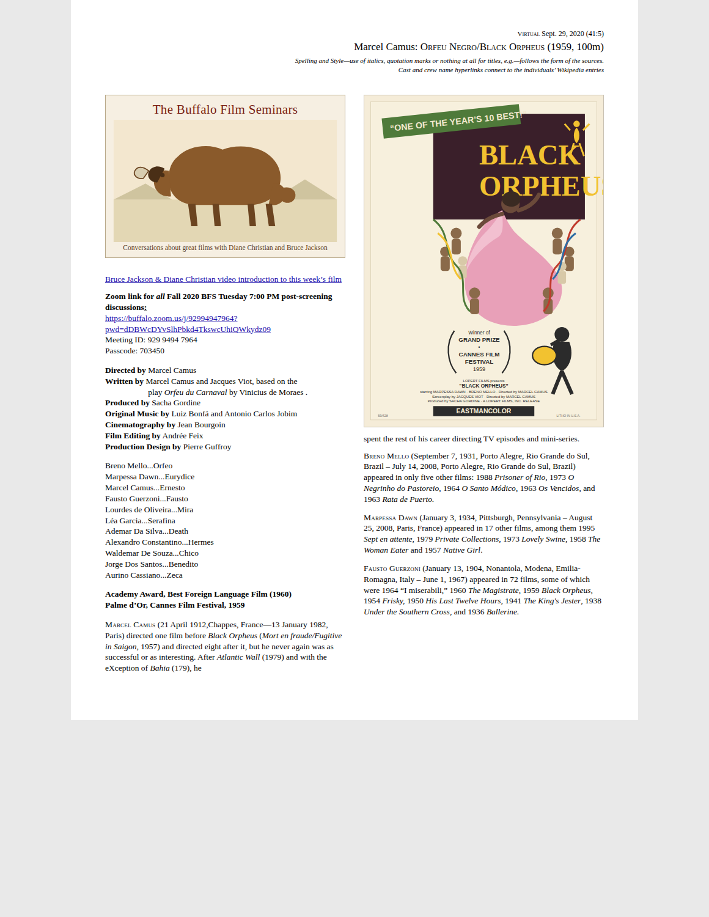Virtual Sept. 29, 2020 (41:5)
Marcel Camus: Orfeu Negro/Black Orpheus (1959, 100m)
Spelling and Style—use of italics, quotation marks or nothing at all for titles, e.g.—follows the form of the sources.
Cast and crew name hyperlinks connect to the individuals’ Wikipedia entries
The Buffalo Film Seminars
Conversations about great films with Diane Christian and Bruce Jackson
Bruce Jackson & Diane Christian video introduction to this week’s film
Zoom link for all Fall 2020 BFS Tuesday 7:00 PM post-screening discussions:
https://buffalo.zoom.us/j/92994947964?pwd=dDBWcDYvSlhPbkd4TkswcUhiQWkydz09
Meeting ID: 929 9494 7964
Passcode: 703450
Directed by Marcel Camus
Written by Marcel Camus and Jacques Viot, based on the
play Orfeu du Carnaval by Vinicius de Moraes .
Produced by Sacha Gordine
Original Music by Luiz Bonfá and Antonio Carlos Jobim
Cinematography by Jean Bourgoin
Film Editing by Andrée Feix
Production Design by Pierre Guffroy
Breno Mello...Orfeo
Marpessa Dawn...Eurydice
Marcel Camus...Ernesto
Fausto Guerzoni...Fausto
Lourdes de Oliveira...Mira
Léa Garcia...Serafina
Ademar Da Silva...Death
Alexandro Constantino...Hermes
Waldemar De Souza...Chico
Jorge Dos Santos...Benedito
Aurino Cassiano...Zeca
Academy Award, Best Foreign Language Film (1960)
Palme d’Or, Cannes Film Festival, 1959
Marcel Camus (21 April 1912,Chappes, France—13 January 1982, Paris) directed one film before Black Orpheus (Mort en fraude/Fugitive in Saigon, 1957) and directed eight after it, but he never again was as successful or as interesting. After Atlantic Wall (1979) and with the eXception of Bahia (179), he
“ONE OF THE YEAR’S 10 BEST!” BLACK ORPHEUS Winner of GRAND PRIZE • CANNES FILM FESTIVAL 1959 LOPERT FILMS presents “BLACK ORPHEUS” starring MARPESSA DAWN · BRENO MELLO · Directed by MARCEL CAMUS Screenplay by JACQUES VIOT · Directed by MARCEL CAMUS Produced by SACHA GORDINE · A LOPERT FILMS, INC. RELEASE EASTMANCOLOR 59/428 LITHO IN U.S.A.
spent the rest of his career directing TV episodes and mini-series.
Breno Mello (September 7, 1931, Porto Alegre, Rio Grande do Sul, Brazil – July 14, 2008, Porto Alegre, Rio Grande do Sul, Brazil) appeared in only five other films: 1988 Prisoner of Rio, 1973 O Negrinho do Pastoreio, 1964 O Santo Módico, 1963 Os Vencidos, and 1963 Rata de Puerto.
Marpessa Dawn (January 3, 1934, Pittsburgh, Pennsylvania – August 25, 2008, Paris, France) appeared in 17 other films, among them 1995 Sept en attente, 1979 Private Collections, 1973 Lovely Swine, 1958 The Woman Eater and 1957 Native Girl.
Fausto Guerzoni (January 13, 1904, Nonantola, Modena, Emilia-Romagna, Italy – June 1, 1967) appeared in 72 films, some of which were 1964 “I miserabili,” 1960 The Magistrate, 1959 Black Orpheus, 1954 Frisky, 1950 His Last Twelve Hours, 1941 The King's Jester, 1938 Under the Southern Cross, and 1936 Ballerine.